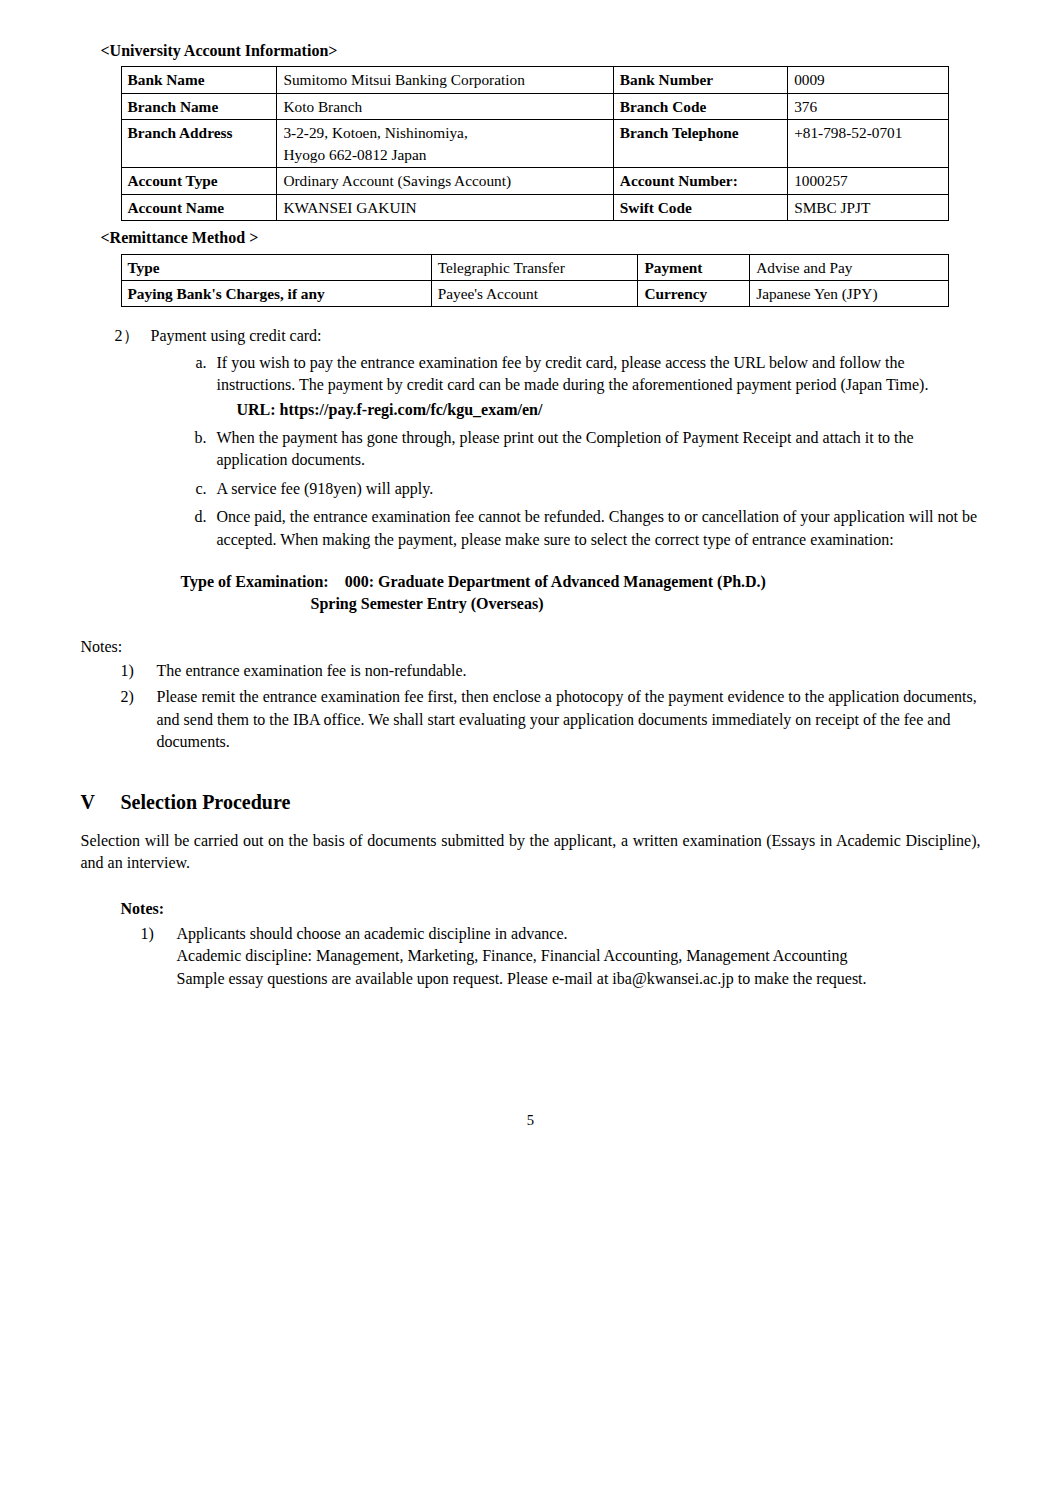<University Account Information>
| Bank Name | Sumitomo Mitsui Banking Corporation | Bank Number | 0009 |
| Branch Name | Koto Branch | Branch Code | 376 |
| Branch Address | 3-2-29, Kotoen, Nishinomiya, Hyogo 662-0812 Japan | Branch Telephone | +81-798-52-0701 |
| Account Type | Ordinary Account (Savings Account) | Account Number: | 1000257 |
| Account Name | KWANSEI GAKUIN | Swift Code | SMBC JPJT |
<Remittance Method >
| Type | Telegraphic Transfer | Payment | Advise and Pay |
| Paying Bank's Charges, if any | Payee's Account | Currency | Japanese Yen (JPY) |
Payment using credit card:
If you wish to pay the entrance examination fee by credit card, please access the URL below and follow the instructions. The payment by credit card can be made during the aforementioned payment period (Japan Time).
URL: https://pay.f-regi.com/fc/kgu_exam/en/
When the payment has gone through, please print out the Completion of Payment Receipt and attach it to the application documents.
A service fee (918yen) will apply.
Once paid, the entrance examination fee cannot be refunded. Changes to or cancellation of your application will not be accepted. When making the payment, please make sure to select the correct type of entrance examination:
Type of Examination: 000: Graduate Department of Advanced Management (Ph.D.) Spring Semester Entry (Overseas)
Notes:
The entrance examination fee is non-refundable.
Please remit the entrance examination fee first, then enclose a photocopy of the payment evidence to the application documents, and send them to the IBA office. We shall start evaluating your application documents immediately on receipt of the fee and documents.
VSelection Procedure
Selection will be carried out on the basis of documents submitted by the applicant, a written examination (Essays in Academic Discipline), and an interview.
Notes:
Applicants should choose an academic discipline in advance.
Academic discipline: Management, Marketing, Finance, Financial Accounting, Management Accounting
Sample essay questions are available upon request. Please e-mail at iba@kwansei.ac.jp to make the request.
5